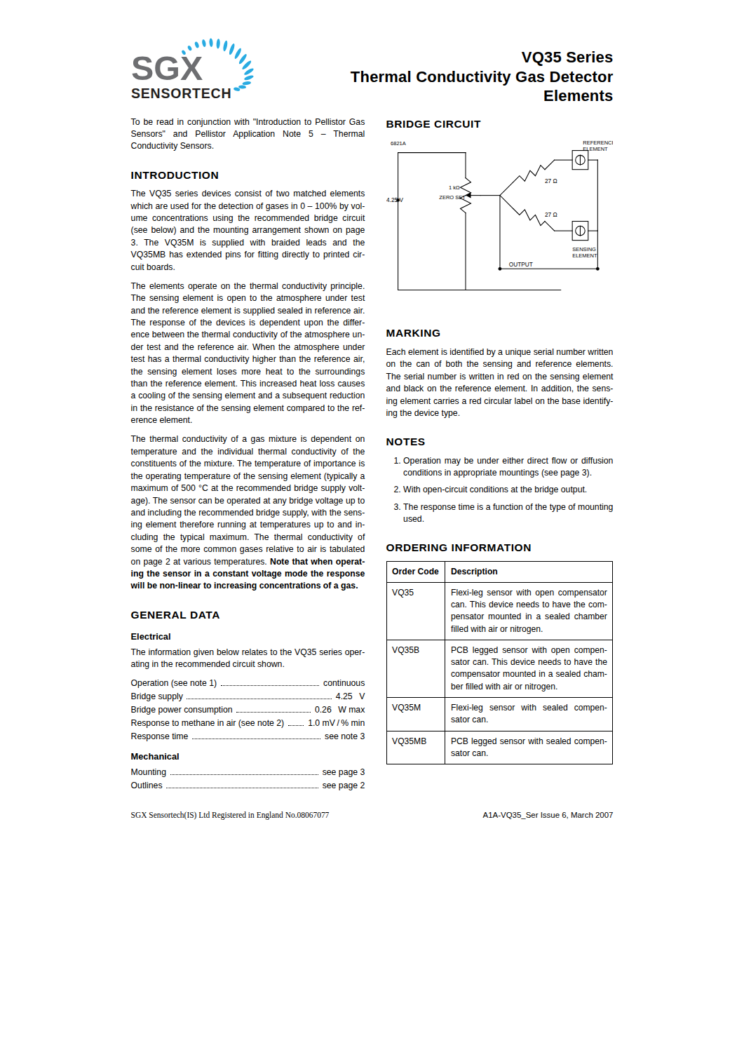SGX SENSORTECH
VQ35 Series
Thermal Conductivity Gas Detector Elements
To be read in conjunction with "Introduction to Pellistor Gas Sensors" and Pellistor Application Note 5 – Thermal Conductivity Sensors.
INTRODUCTION
The VQ35 series devices consist of two matched elements which are used for the detection of gases in 0 – 100% by volume concentrations using the recommended bridge circuit (see below) and the mounting arrangement shown on page 3. The VQ35M is supplied with braided leads and the VQ35MB has extended pins for fitting directly to printed circuit boards.
The elements operate on the thermal conductivity principle. The sensing element is open to the atmosphere under test and the reference element is supplied sealed in reference air. The response of the devices is dependent upon the difference between the thermal conductivity of the atmosphere under test and the reference air. When the atmosphere under test has a thermal conductivity higher than the reference air, the sensing element loses more heat to the surroundings than the reference element. This increased heat loss causes a cooling of the sensing element and a subsequent reduction in the resistance of the sensing element compared to the reference element.
The thermal conductivity of a gas mixture is dependent on temperature and the individual thermal conductivity of the constituents of the mixture. The temperature of importance is the operating temperature of the sensing element (typically a maximum of 500 °C at the recommended bridge supply voltage). The sensor can be operated at any bridge voltage up to and including the recommended bridge supply, with the sensing element therefore running at temperatures up to and including the typical maximum. The thermal conductivity of some of the more common gases relative to air is tabulated on page 2 at various temperatures. Note that when operating the sensor in a constant voltage mode the response will be non-linear to increasing concentrations of a gas.
GENERAL DATA
Electrical
The information given below relates to the VQ35 series operating in the recommended circuit shown.
Operation (see note 1) continuous
Bridge supply 4.25V
Bridge power consumption 0.26W max
Response to methane in air (see note 2) 1.0 mV / % min
Response time see note 3
Mechanical
Mounting see page 3
Outlines see page 2
BRIDGE CIRCUIT
6821A 4.25 V 1 kΩ ZERO SET 27 Ω 27 Ω REFERENCE ELEMENT SENSING ELEMENT OUTPUT
MARKING
Each element is identified by a unique serial number written on the can of both the sensing and reference elements. The serial number is written in red on the sensing element and black on the reference element. In addition, the sensing element carries a red circular label on the base identifying the device type.
NOTES
Operation may be under either direct flow or diffusion conditions in appropriate mountings (see page 3).
With open-circuit conditions at the bridge output.
The response time is a function of the type of mounting used.
ORDERING INFORMATION
| Order Code | Description |
| --- | --- |
| VQ35 | Flexi-leg sensor with open compensator can. This device needs to have the compensator mounted in a sealed chamber filled with air or nitrogen. |
| VQ35B | PCB legged sensor with open compensator can. This device needs to have the compensator mounted in a sealed chamber filled with air or nitrogen. |
| VQ35M | Flexi-leg sensor with sealed compensator can. |
| VQ35MB | PCB legged sensor with sealed compensator can. |
SGX Sensortech(IS) Ltd Registered in England No.08067077
A1A-VQ35_Ser Issue 6, March 2007